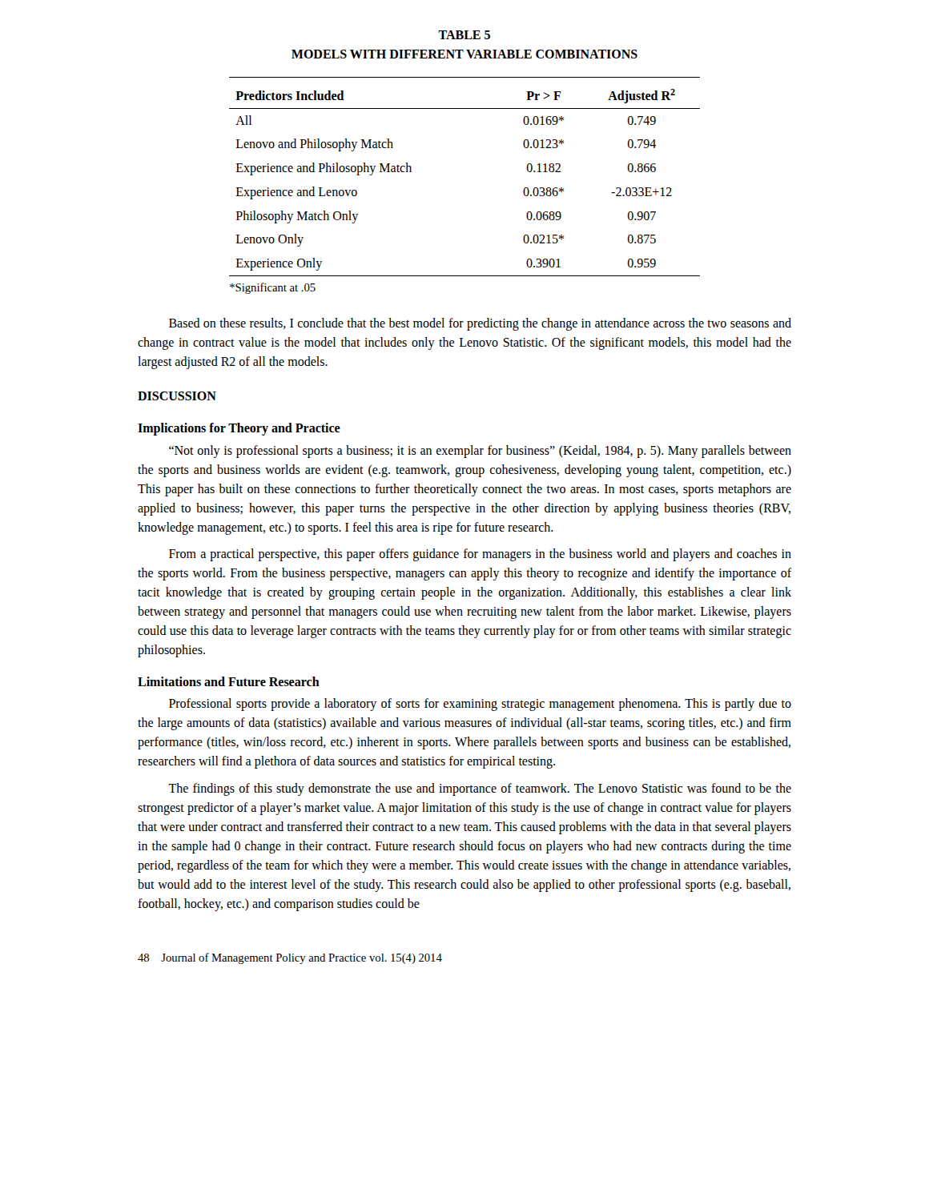TABLE 5
MODELS WITH DIFFERENT VARIABLE COMBINATIONS
| Predictors Included | Pr > F | Adjusted R 2 |
| --- | --- | --- |
| All | 0.0169* | 0.749 |
| Lenovo and Philosophy Match | 0.0123* | 0.794 |
| Experience and Philosophy Match | 0.1182 | 0.866 |
| Experience and Lenovo | 0.0386* | -2.033E+12 |
| Philosophy Match Only | 0.0689 | 0.907 |
| Lenovo Only | 0.0215* | 0.875 |
| Experience Only | 0.3901 | 0.959 |
*Significant at .05
Based on these results, I conclude that the best model for predicting the change in attendance across the two seasons and change in contract value is the model that includes only the Lenovo Statistic. Of the significant models, this model had the largest adjusted R2 of all the models.
Discussion
Implications for Theory and Practice
“Not only is professional sports a business; it is an exemplar for business” (Keidal, 1984, p. 5). Many parallels between the sports and business worlds are evident (e.g. teamwork, group cohesiveness, developing young talent, competition, etc.) This paper has built on these connections to further theoretically connect the two areas. In most cases, sports metaphors are applied to business; however, this paper turns the perspective in the other direction by applying business theories (RBV, knowledge management, etc.) to sports. I feel this area is ripe for future research.
From a practical perspective, this paper offers guidance for managers in the business world and players and coaches in the sports world. From the business perspective, managers can apply this theory to recognize and identify the importance of tacit knowledge that is created by grouping certain people in the organization. Additionally, this establishes a clear link between strategy and personnel that managers could use when recruiting new talent from the labor market. Likewise, players could use this data to leverage larger contracts with the teams they currently play for or from other teams with similar strategic philosophies.
Limitations and Future Research
Professional sports provide a laboratory of sorts for examining strategic management phenomena. This is partly due to the large amounts of data (statistics) available and various measures of individual (all-star teams, scoring titles, etc.) and firm performance (titles, win/loss record, etc.) inherent in sports. Where parallels between sports and business can be established, researchers will find a plethora of data sources and statistics for empirical testing.
The findings of this study demonstrate the use and importance of teamwork. The Lenovo Statistic was found to be the strongest predictor of a player’s market value. A major limitation of this study is the use of change in contract value for players that were under contract and transferred their contract to a new team. This caused problems with the data in that several players in the sample had 0 change in their contract. Future research should focus on players who had new contracts during the time period, regardless of the team for which they were a member. This would create issues with the change in attendance variables, but would add to the interest level of the study. This research could also be applied to other professional sports (e.g. baseball, football, hockey, etc.) and comparison studies could be
48 Journal of Management Policy and Practice vol. 15(4) 2014